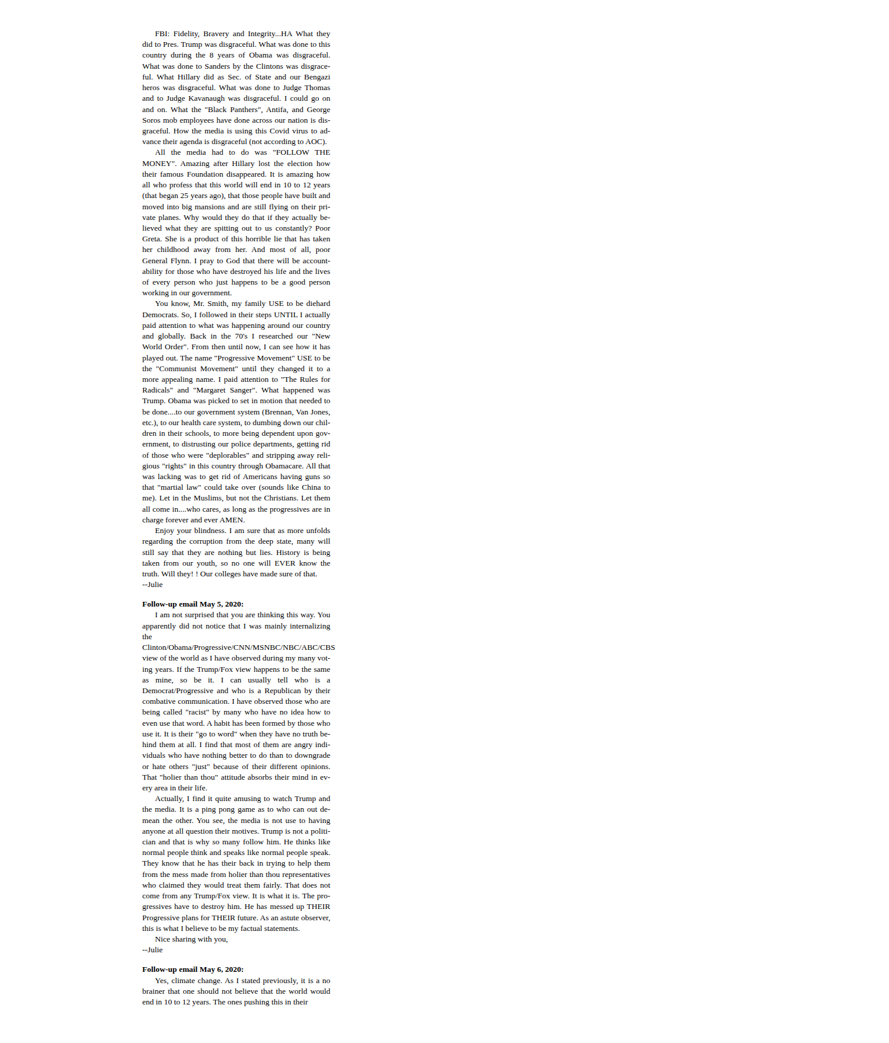FBI: Fidelity, Bravery and Integrity...HA What they did to Pres. Trump was disgraceful. What was done to this country during the 8 years of Obama was disgraceful. What was done to Sanders by the Clintons was disgraceful. What Hillary did as Sec. of State and our Bengazi heros was disgraceful. What was done to Judge Thomas and to Judge Kavanaugh was disgraceful. I could go on and on. What the "Black Panthers", Antifa, and George Soros mob employees have done across our nation is disgraceful. How the media is using this Covid virus to advance their agenda is disgraceful (not according to AOC).
All the media had to do was "FOLLOW THE MONEY". Amazing after Hillary lost the election how their famous Foundation disappeared. It is amazing how all who profess that this world will end in 10 to 12 years (that began 25 years ago), that those people have built and moved into big mansions and are still flying on their private planes. Why would they do that if they actually believed what they are spitting out to us constantly? Poor Greta. She is a product of this horrible lie that has taken her childhood away from her. And most of all, poor General Flynn. I pray to God that there will be accountability for those who have destroyed his life and the lives of every person who just happens to be a good person working in our government.
You know, Mr. Smith, my family USE to be diehard Democrats. So, I followed in their steps UNTIL I actually paid attention to what was happening around our country and globally. Back in the 70's I researched our "New World Order". From then until now, I can see how it has played out. The name "Progressive Movement" USE to be the "Communist Movement" until they changed it to a more appealing name. I paid attention to "The Rules for Radicals" and "Margaret Sanger". What happened was Trump. Obama was picked to set in motion that needed to be done....to our government system (Brennan, Van Jones, etc.), to our health care system, to dumbing down our children in their schools, to more being dependent upon government, to distrusting our police departments, getting rid of those who were "deplorables" and stripping away religious "rights" in this country through Obamacare. All that was lacking was to get rid of Americans having guns so that "martial law" could take over (sounds like China to me). Let in the Muslims, but not the Christians. Let them all come in....who cares, as long as the progressives are in charge forever and ever AMEN.
Enjoy your blindness. I am sure that as more unfolds regarding the corruption from the deep state, many will still say that they are nothing but lies. History is being taken from our youth, so no one will EVER know the truth. Will they! ! Our colleges have made sure of that.
--Julie
Follow-up email May 5, 2020:
I am not surprised that you are thinking this way. You apparently did not notice that I was mainly internalizing the Clinton/Obama/Progressive/CNN/MSNBC/NBC/ABC/CBS view of the world as I have observed during my many voting years. If the Trump/Fox view happens to be the same as mine, so be it. I can usually tell who is a Democrat/Progressive and who is a Republican by their combative communication. I have observed those who are being called "racist" by many who have no idea how to even use that word. A habit has been formed by those who use it. It is their "go to word" when they have no truth behind them at all. I find that most of them are angry individuals who have nothing better to do than to downgrade or hate others "just" because of their different opinions. That "holier than thou" attitude absorbs their mind in every area in their life.
Actually, I find it quite amusing to watch Trump and the media. It is a ping pong game as to who can out demean the other. You see, the media is not use to having anyone at all question their motives. Trump is not a politician and that is why so many follow him. He thinks like normal people think and speaks like normal people speak. They know that he has their back in trying to help them from the mess made from holier than thou representatives who claimed they would treat them fairly. That does not come from any Trump/Fox view. It is what it is. The progressives have to destroy him. He has messed up THEIR Progressive plans for THEIR future. As an astute observer, this is what I believe to be my factual statements.
Nice sharing with you,
--Julie
Follow-up email May 6, 2020:
Yes, climate change. As I stated previously, it is a no brainer that one should not believe that the world would end in 10 to 12 years. The ones pushing this in their